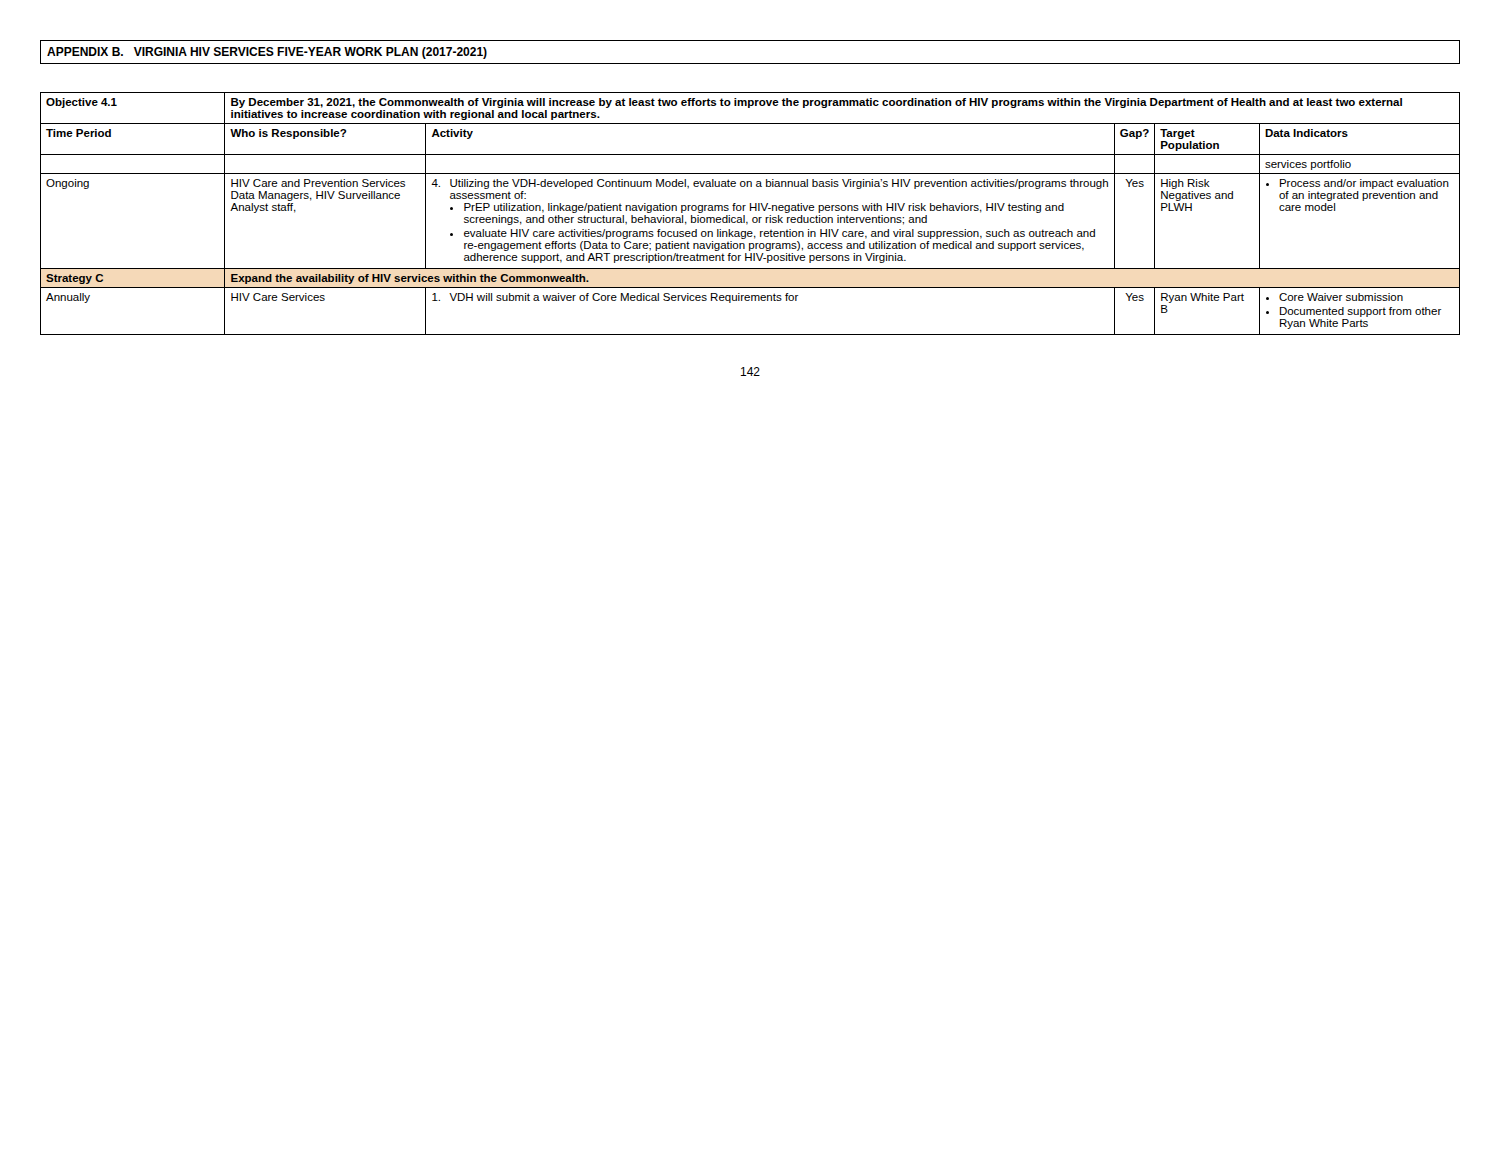APPENDIX B. VIRGINIA HIV SERVICES FIVE-YEAR WORK PLAN (2017-2021)
| Objective 4.1 | By December 31, 2021, the Commonwealth of Virginia will increase by at least two efforts to improve the programmatic coordination of HIV programs within the Virginia Department of Health and at least two external initiatives to increase coordination with regional and local partners. |
| Time Period | Who is Responsible? | Activity | Gap? | Target Population | Data Indicators |
| | | | | | services portfolio |
| Ongoing | HIV Care and Prevention Services Data Managers, HIV Surveillance Analyst staff, | 4. Utilizing the VDH-developed Continuum Model, evaluate on a biannual basis Virginia’s HIV prevention activities/programs through assessment of: PrEP utilization, linkage/patient navigation programs for HIV-negative persons with HIV risk behaviors, HIV testing and screenings, and other structural, behavioral, biomedical, or risk reduction interventions; and evaluate HIV care activities/programs focused on linkage, retention in HIV care, and viral suppression, such as outreach and re-engagement efforts (Data to Care; patient navigation programs), access and utilization of medical and support services, adherence support, and ART prescription/treatment for HIV-positive persons in Virginia. | Yes | High Risk Negatives and PLWH | Process and/or impact evaluation of an integrated prevention and care model |
| Strategy C | Expand the availability of HIV services within the Commonwealth. |
| Annually | HIV Care Services | 1. VDH will submit a waiver of Core Medical Services Requirements for | Yes | Ryan White Part B | Core Waiver submission Documented support from other Ryan White Parts |
142